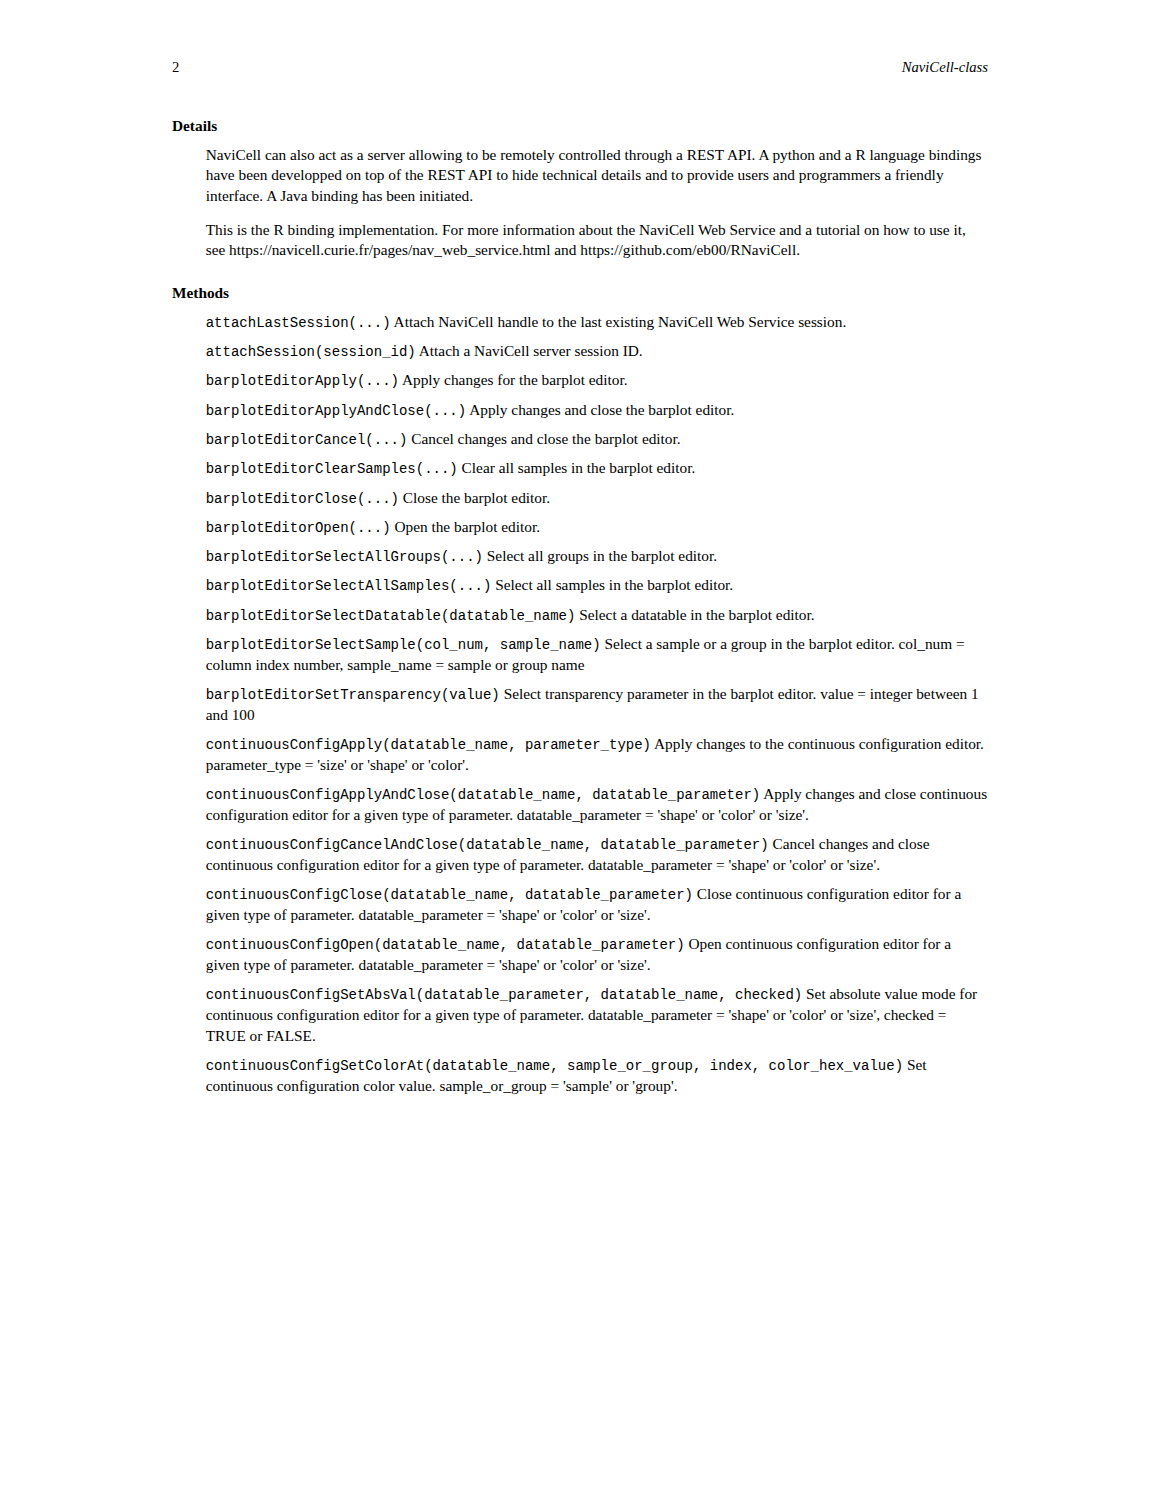2 NaviCell-class
Details
NaviCell can also act as a server allowing to be remotely controlled through a REST API. A python and a R language bindings have been developped on top of the REST API to hide technical details and to provide users and programmers a friendly interface. A Java binding has been initiated.
This is the R binding implementation. For more information about the NaviCell Web Service and a tutorial on how to use it, see https://navicell.curie.fr/pages/nav_web_service.html and https://github.com/eb00/RNaviCell.
Methods
attachLastSession(...) Attach NaviCell handle to the last existing NaviCell Web Service session.
attachSession(session_id) Attach a NaviCell server session ID.
barplotEditorApply(...) Apply changes for the barplot editor.
barplotEditorApplyAndClose(...) Apply changes and close the barplot editor.
barplotEditorCancel(...) Cancel changes and close the barplot editor.
barplotEditorClearSamples(...) Clear all samples in the barplot editor.
barplotEditorClose(...) Close the barplot editor.
barplotEditorOpen(...) Open the barplot editor.
barplotEditorSelectAllGroups(...) Select all groups in the barplot editor.
barplotEditorSelectAllSamples(...) Select all samples in the barplot editor.
barplotEditorSelectDatatable(datatable_name) Select a datatable in the barplot editor.
barplotEditorSelectSample(col_num, sample_name) Select a sample or a group in the barplot editor. col_num = column index number, sample_name = sample or group name
barplotEditorSetTransparency(value) Select transparency parameter in the barplot editor. value = integer between 1 and 100
continuousConfigApply(datatable_name, parameter_type) Apply changes to the continuous configuration editor. parameter_type = 'size' or 'shape' or 'color'.
continuousConfigApplyAndClose(datatable_name, datatable_parameter) Apply changes and close continuous configuration editor for a given type of parameter. datatable_parameter = 'shape' or 'color' or 'size'.
continuousConfigCancelAndClose(datatable_name, datatable_parameter) Cancel changes and close continuous configuration editor for a given type of parameter. datatable_parameter = 'shape' or 'color' or 'size'.
continuousConfigClose(datatable_name, datatable_parameter) Close continuous configuration editor for a given type of parameter. datatable_parameter = 'shape' or 'color' or 'size'.
continuousConfigOpen(datatable_name, datatable_parameter) Open continuous configuration editor for a given type of parameter. datatable_parameter = 'shape' or 'color' or 'size'.
continuousConfigSetAbsVal(datatable_parameter, datatable_name, checked) Set absolute value mode for continuous configuration editor for a given type of parameter. datatable_parameter = 'shape' or 'color' or 'size', checked = TRUE or FALSE.
continuousConfigSetColorAt(datatable_name, sample_or_group, index, color_hex_value) Set continuous configuration color value. sample_or_group = 'sample' or 'group'.